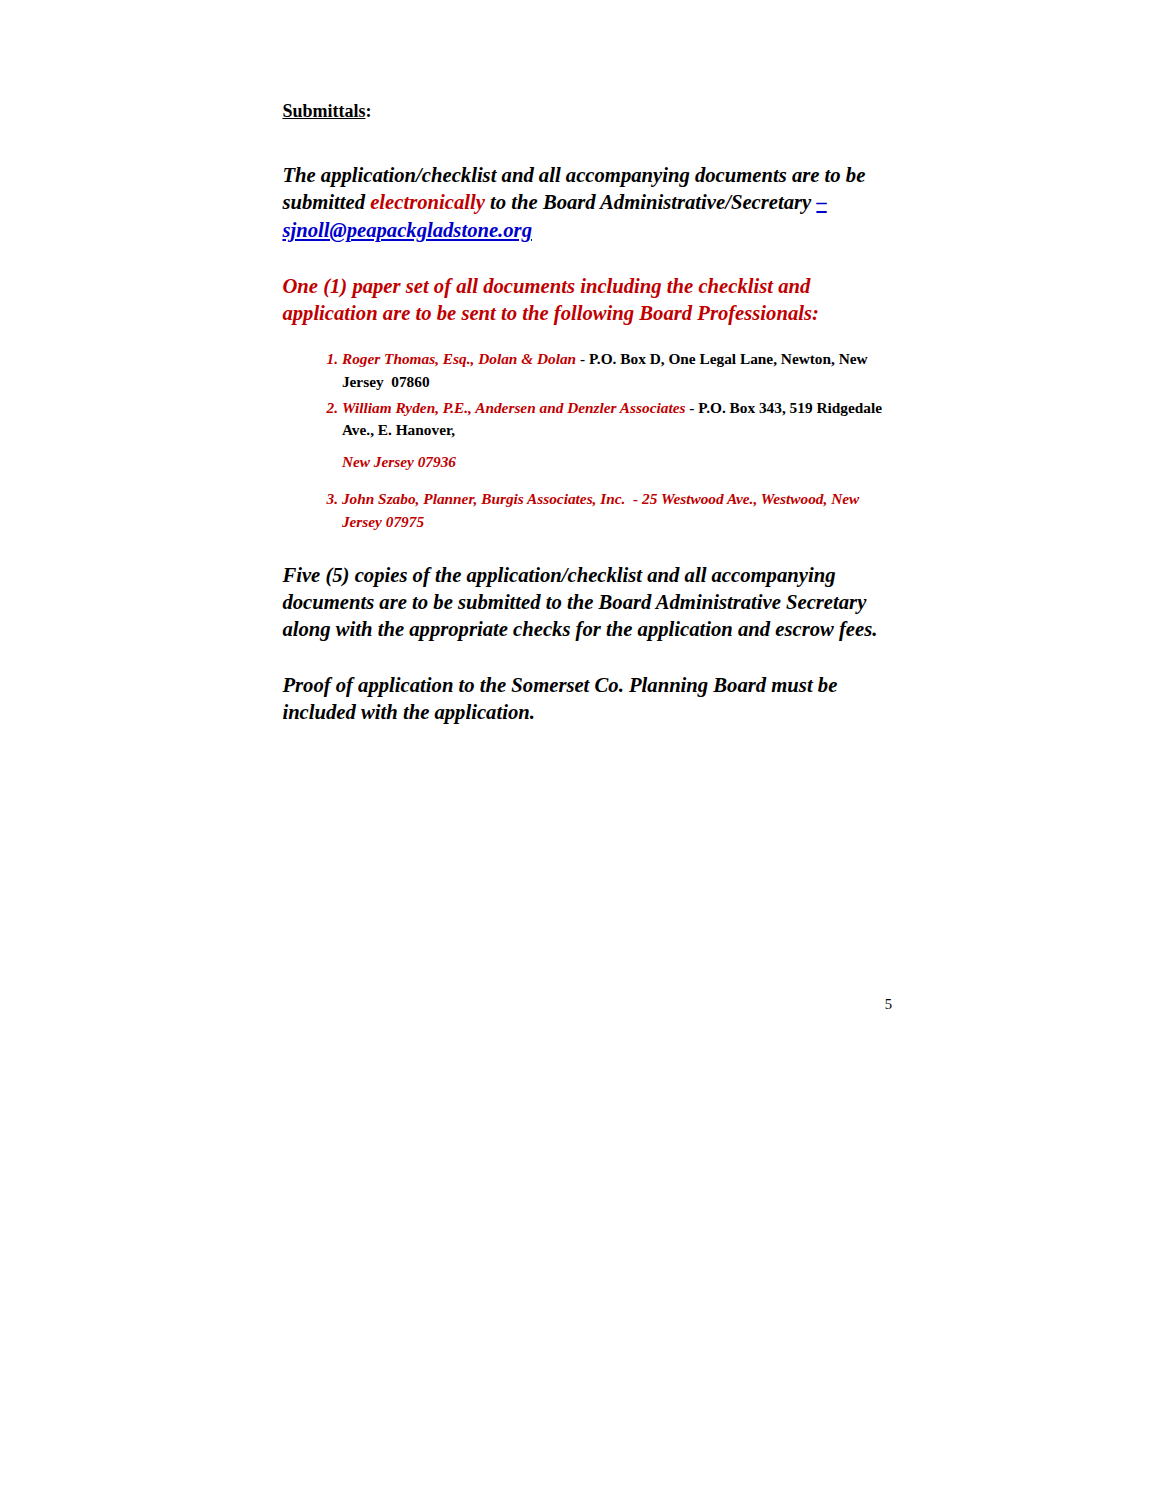Submittals:
The application/checklist and all accompanying documents are to be submitted electronically to the Board Administrative/Secretary –
sjnoll@peapackgladstone.org
One (1) paper set of all documents including the checklist and application are to be sent to the following Board Professionals:
Roger Thomas, Esq., Dolan & Dolan - P.O. Box D, One Legal Lane, Newton, New Jersey 07860
William Ryden, P.E., Andersen and Denzler Associates - P.O. Box 343, 519 Ridgedale Ave., E. Hanover, New Jersey 07936
John Szabo, Planner, Burgis Associates, Inc. - 25 Westwood Ave., Westwood, New Jersey 07975
Five (5) copies of the application/checklist and all accompanying documents are to be submitted to the Board Administrative Secretary along with the appropriate checks for the application and escrow fees.
Proof of application to the Somerset Co. Planning Board must be included with the application.
5